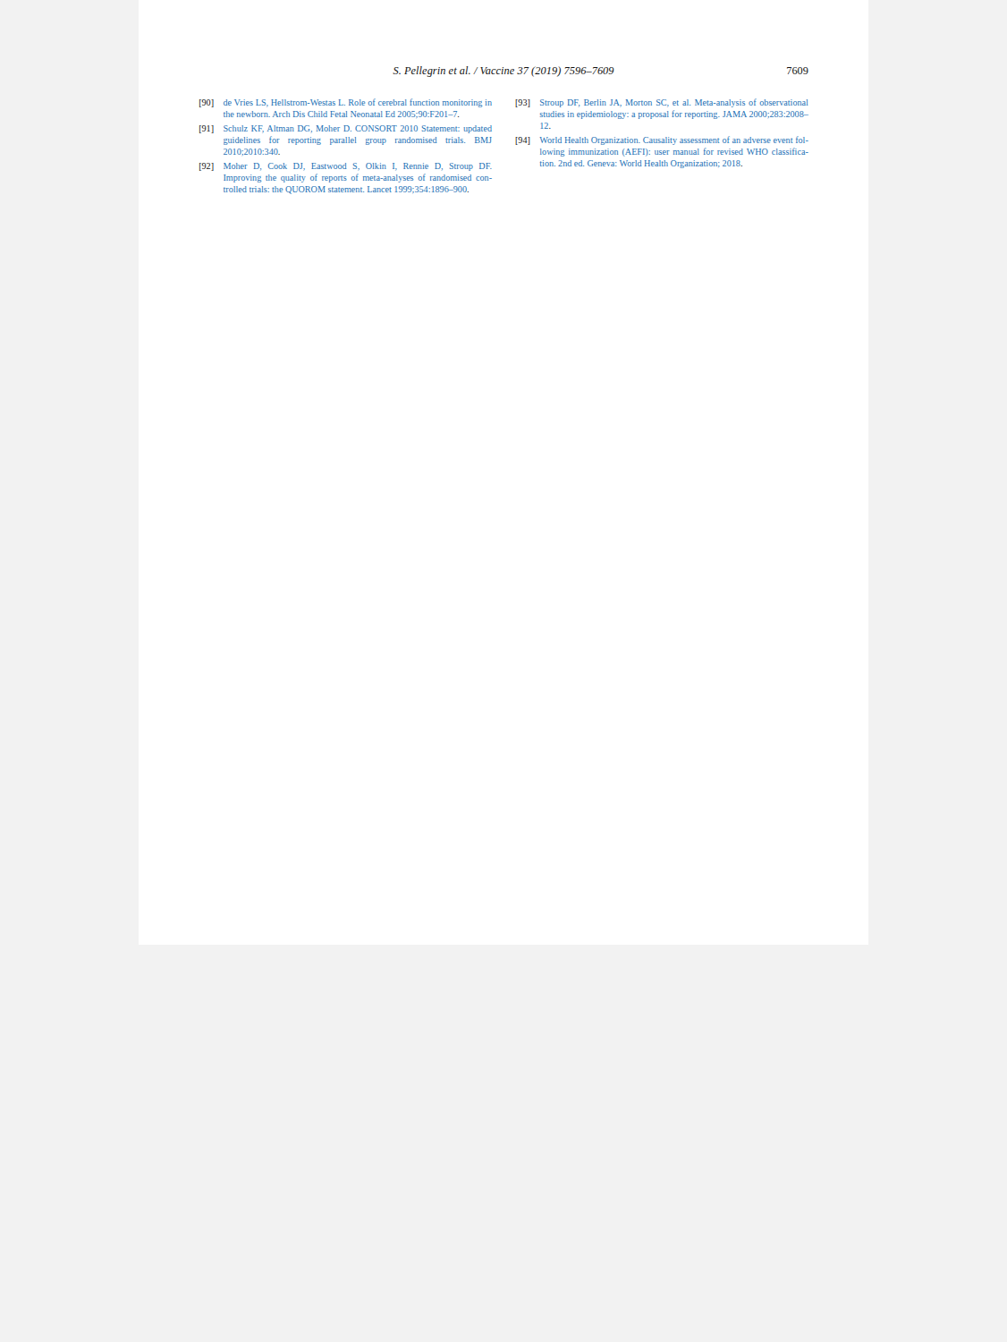S. Pellegrin et al. / Vaccine 37 (2019) 7596–7609
7609
[90] de Vries LS, Hellstrom-Westas L. Role of cerebral function monitoring in the newborn. Arch Dis Child Fetal Neonatal Ed 2005;90:F201–7.
[91] Schulz KF, Altman DG, Moher D. CONSORT 2010 Statement: updated guidelines for reporting parallel group randomised trials. BMJ 2010;2010:340.
[92] Moher D, Cook DJ, Eastwood S, Olkin I, Rennie D, Stroup DF. Improving the quality of reports of meta-analyses of randomised controlled trials: the QUOROM statement. Lancet 1999;354:1896–900.
[93] Stroup DF, Berlin JA, Morton SC, et al. Meta-analysis of observational studies in epidemiology: a proposal for reporting. JAMA 2000;283:2008–12.
[94] World Health Organization. Causality assessment of an adverse event following immunization (AEFI): user manual for revised WHO classification. 2nd ed. Geneva: World Health Organization; 2018.